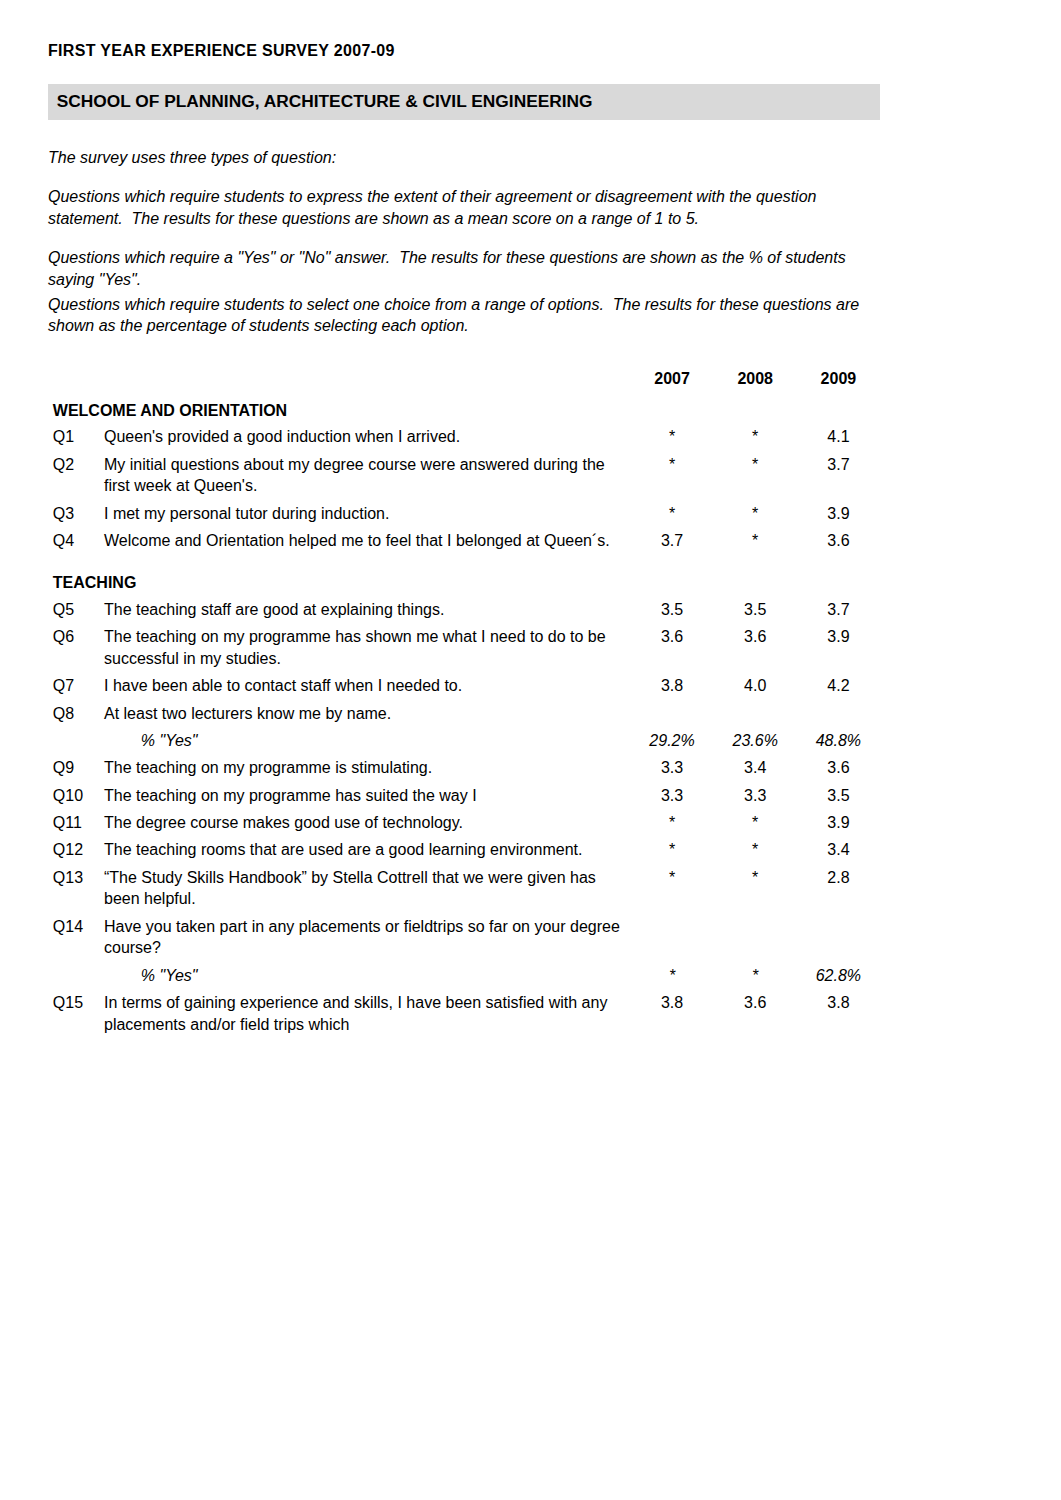FIRST YEAR EXPERIENCE SURVEY 2007-09
SCHOOL OF PLANNING, ARCHITECTURE & CIVIL ENGINEERING
The survey uses three types of question:
Questions which require students to express the extent of their agreement or disagreement with the question statement. The results for these questions are shown as a mean score on a range of 1 to 5.
Questions which require a "Yes" or "No" answer. The results for these questions are shown as the % of students saying "Yes".
Questions which require students to select one choice from a range of options. The results for these questions are shown as the percentage of students selecting each option.
| | | 2007 | 2008 | 2009 |
| --- | --- | --- | --- | --- |
| WELCOME AND ORIENTATION |
| Q1 | Queen's provided a good induction when I arrived. | * | * | 4.1 |
| Q2 | My initial questions about my degree course were answered during the first week at Queen's. | * | * | 3.7 |
| Q3 | I met my personal tutor during induction. | * | * | 3.9 |
| Q4 | Welcome and Orientation helped me to feel that I belonged at Queen´s. | 3.7 | * | 3.6 |
| TEACHING |
| Q5 | The teaching staff are good at explaining things. | 3.5 | 3.5 | 3.7 |
| Q6 | The teaching on my programme has shown me what I need to do to be successful in my studies. | 3.6 | 3.6 | 3.9 |
| Q7 | I have been able to contact staff when I needed to. | 3.8 | 4.0 | 4.2 |
| Q8 | At least two lecturers know me by name. | | | |
| | % "Yes" | 29.2% | 23.6% | 48.8% |
| Q9 | The teaching on my programme is stimulating. | 3.3 | 3.4 | 3.6 |
| Q10 | The teaching on my programme has suited the way I | 3.3 | 3.3 | 3.5 |
| Q11 | The degree course makes good use of technology. | * | * | 3.9 |
| Q12 | The teaching rooms that are used are a good learning environment. | * | * | 3.4 |
| Q13 | “The Study Skills Handbook” by Stella Cottrell that we were given has been helpful. | * | * | 2.8 |
| Q14 | Have you taken part in any placements or fieldtrips so far on your degree course? | | | |
| | % "Yes" | * | * | 62.8% |
| Q15 | In terms of gaining experience and skills, I have been satisfied with any placements and/or field trips which | 3.8 | 3.6 | 3.8 |